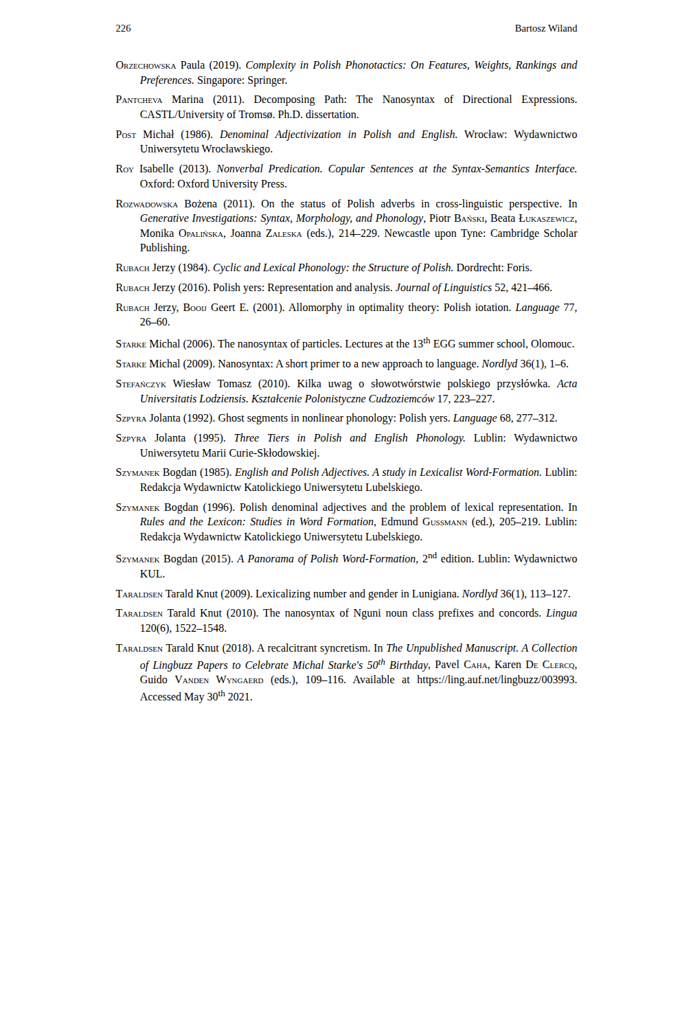226 Bartosz Wiland
Orzechowska Paula (2019). Complexity in Polish Phonotactics: On Features, Weights, Rankings and Preferences. Singapore: Springer.
Pantcheva Marina (2011). Decomposing Path: The Nanosyntax of Directional Expressions. CASTL/University of Tromsø. Ph.D. dissertation.
Post Michał (1986). Denominal Adjectivization in Polish and English. Wrocław: Wydawnictwo Uniwersytetu Wrocławskiego.
Roy Isabelle (2013). Nonverbal Predication. Copular Sentences at the Syntax-Semantics Interface. Oxford: Oxford University Press.
Rozwadowska Bożena (2011). On the status of Polish adverbs in cross-linguistic perspective. In Generative Investigations: Syntax, Morphology, and Phonology, Piotr Bański, Beata Łukaszewicz, Monika Opalińska, Joanna Zaleska (eds.), 214–229. Newcastle upon Tyne: Cambridge Scholar Publishing.
Rubach Jerzy (1984). Cyclic and Lexical Phonology: the Structure of Polish. Dordrecht: Foris.
Rubach Jerzy (2016). Polish yers: Representation and analysis. Journal of Linguistics 52, 421–466.
Rubach Jerzy, Booij Geert E. (2001). Allomorphy in optimality theory: Polish iotation. Language 77, 26–60.
Starke Michal (2006). The nanosyntax of particles. Lectures at the 13th EGG summer school, Olomouc.
Starke Michal (2009). Nanosyntax: A short primer to a new approach to language. Nordlyd 36(1), 1–6.
Stefańczyk Wiesław Tomasz (2010). Kilka uwag o słowotwórstwie polskiego przysłówka. Acta Universitatis Lodziensis. Kształcenie Polonistyczne Cudzoziemców 17, 223–227.
Szpyra Jolanta (1992). Ghost segments in nonlinear phonology: Polish yers. Language 68, 277–312.
Szpyra Jolanta (1995). Three Tiers in Polish and English Phonology. Lublin: Wydawnictwo Uniwersytetu Marii Curie-Skłodowskiej.
Szymanek Bogdan (1985). English and Polish Adjectives. A study in Lexicalist Word-Formation. Lublin: Redakcja Wydawnictw Katolickiego Uniwersytetu Lubelskiego.
Szymanek Bogdan (1996). Polish denominal adjectives and the problem of lexical representation. In Rules and the Lexicon: Studies in Word Formation, Edmund Gussmann (ed.), 205–219. Lublin: Redakcja Wydawnictw Katolickiego Uniwersytetu Lubelskiego.
Szymanek Bogdan (2015). A Panorama of Polish Word-Formation, 2nd edition. Lublin: Wydawnictwo KUL.
Taraldsen Tarald Knut (2009). Lexicalizing number and gender in Lunigiana. Nordlyd 36(1), 113–127.
Taraldsen Tarald Knut (2010). The nanosyntax of Nguni noun class prefixes and concords. Lingua 120(6), 1522–1548.
Taraldsen Tarald Knut (2018). A recalcitrant syncretism. In The Unpublished Manuscript. A Collection of Lingbuzz Papers to Celebrate Michal Starke's 50th Birthday, Pavel Caha, Karen De Clercq, Guido Vanden Wyngaerd (eds.), 109–116. Available at https://ling.auf.net/lingbuzz/003993. Accessed May 30th 2021.